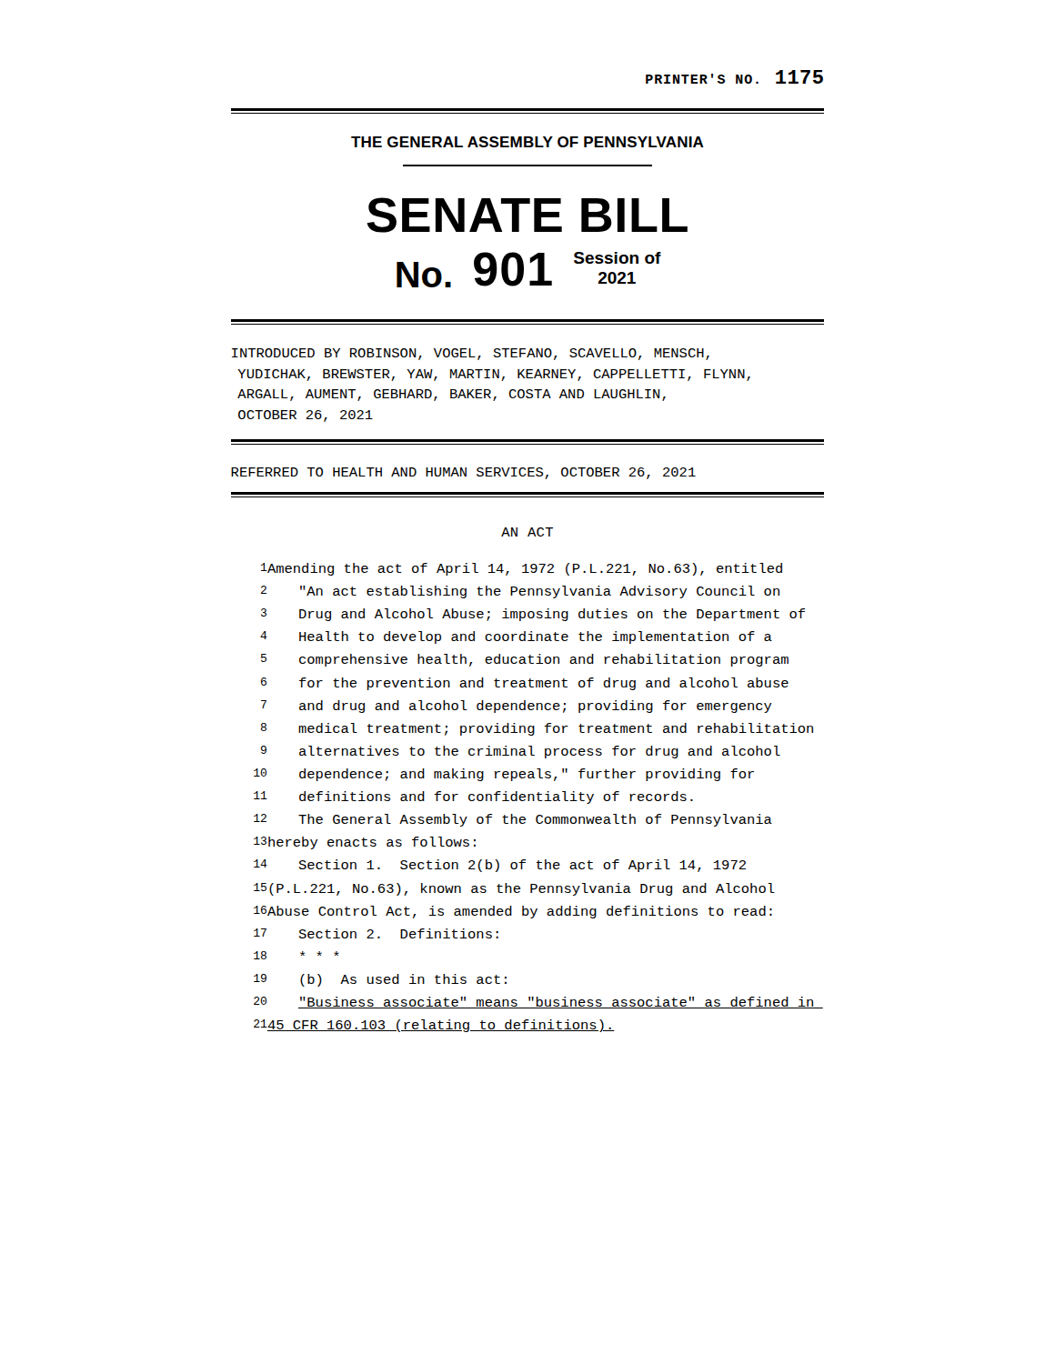PRINTER'S NO. 1175
THE GENERAL ASSEMBLY OF PENNSYLVANIA
SENATE BILL
No. 901 Session of
2021
INTRODUCED BY ROBINSON, VOGEL, STEFANO, SCAVELLO, MENSCH, YUDICHAK, BREWSTER, YAW, MARTIN, KEARNEY, CAPPELLETTI, FLYNN, ARGALL, AUMENT, GEBHARD, BAKER, COSTA AND LAUGHLIN, OCTOBER 26, 2021
REFERRED TO HEALTH AND HUMAN SERVICES, OCTOBER 26, 2021
AN ACT
| 1 | Amending the act of April 14, 1972 (P.L.221, No.63), entitled |
| 2 | "An act establishing the Pennsylvania Advisory Council on |
| 3 | Drug and Alcohol Abuse; imposing duties on the Department of |
| 4 | Health to develop and coordinate the implementation of a |
| 5 | comprehensive health, education and rehabilitation program |
| 6 | for the prevention and treatment of drug and alcohol abuse |
| 7 | and drug and alcohol dependence; providing for emergency |
| 8 | medical treatment; providing for treatment and rehabilitation |
| 9 | alternatives to the criminal process for drug and alcohol |
| 10 | dependence; and making repeals," further providing for |
| 11 | definitions and for confidentiality of records. |
| 12 | The General Assembly of the Commonwealth of Pennsylvania |
| 13 | hereby enacts as follows: |
| 14 | Section 1. Section 2(b) of the act of April 14, 1972 |
| 15 | (P.L.221, No.63), known as the Pennsylvania Drug and Alcohol |
| 16 | Abuse Control Act, is amended by adding definitions to read: |
| 17 | Section 2. Definitions: |
| 18 | * * * |
| 19 | (b) As used in this act: |
| 20 | "Business associate" means "business associate" as defined in |
| 21 | 45 CFR 160.103 (relating to definitions). |